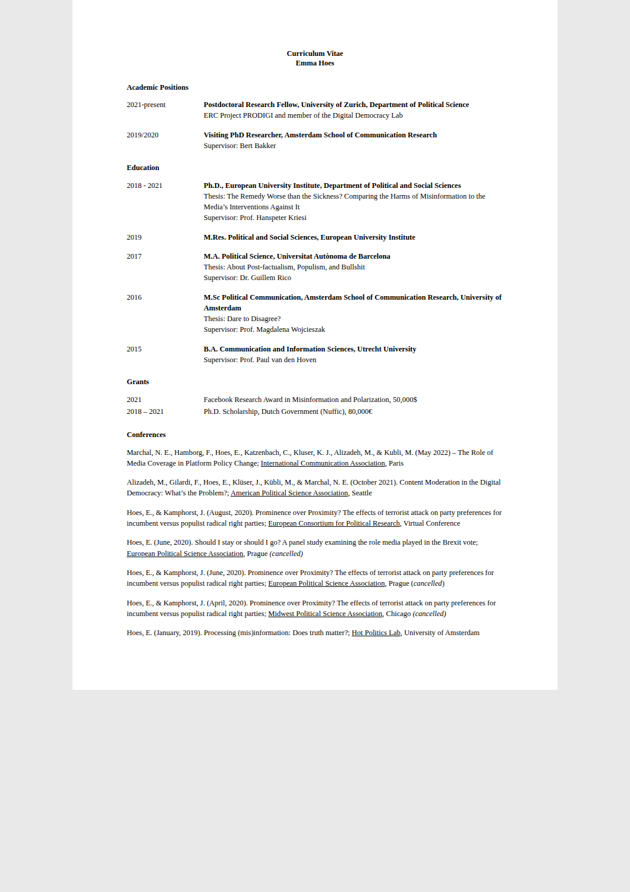Curriculum Vitae Emma Hoes
Academic Positions
| 2021-present | Postdoctoral Research Fellow, University of Zurich, Department of Political Science ERC Project PRODIGI and member of the Digital Democracy Lab |
| 2019/2020 | Visiting PhD Researcher, Amsterdam School of Communication Research Supervisor: Bert Bakker |
Education
| 2018 - 2021 | Ph.D., European University Institute, Department of Political and Social Sciences Thesis: The Remedy Worse than the Sickness? Comparing the Harms of Misinformation to the Media’s Interventions Against It Supervisor: Prof. Hanspeter Kriesi |
| 2019 | M.Res. Political and Social Sciences, European University Institute |
| 2017 | M.A. Political Science, Universitat Autònoma de Barcelona Thesis: About Post-factualism, Populism, and Bullshit Supervisor: Dr. Guillem Rico |
| 2016 | M.Sc Political Communication, Amsterdam School of Communication Research, University of Amsterdam Thesis: Dare to Disagree? Supervisor: Prof. Magdalena Wojcieszak |
| 2015 | B.A. Communication and Information Sciences, Utrecht University Supervisor: Prof. Paul van den Hoven |
Grants
| 2021 | Facebook Research Award in Misinformation and Polarization, 50,000$ |
| 2018 – 2021 | Ph.D. Scholarship, Dutch Government (Nuffic), 80,000€ |
Conferences
Marchal, N. E., Hamborg, F., Hoes, E., Katzenbach, C., Kluser, K. J., Alizadeh, M., & Kubli, M. (May 2022) – The Role of Media Coverage in Platform Policy Change; International Communication Association, Paris
Alizadeh, M., Gilardi, F., Hoes, E., Klüser, J., Kübli, M., & Marchal, N. E. (October 2021). Content Moderation in the Digital Democracy: What’s the Problem?; American Political Science Association, Seattle
Hoes, E., & Kamphorst, J. (August, 2020). Prominence over Proximity? The effects of terrorist attack on party preferences for incumbent versus populist radical right parties; European Consortium for Political Research, Virtual Conference
Hoes, E. (June, 2020). Should I stay or should I go? A panel study examining the role media played in the Brexit vote; European Political Science Association, Prague (cancelled)
Hoes, E., & Kamphorst, J. (June, 2020). Prominence over Proximity? The effects of terrorist attack on party preferences for incumbent versus populist radical right parties; European Political Science Association, Prague (cancelled)
Hoes, E., & Kamphorst, J. (April, 2020). Prominence over Proximity? The effects of terrorist attack on party preferences for incumbent versus populist radical right parties; Midwest Political Science Association, Chicago (cancelled)
Hoes, E. (January, 2019). Processing (mis)information: Does truth matter?; Hot Politics Lab, University of Amsterdam